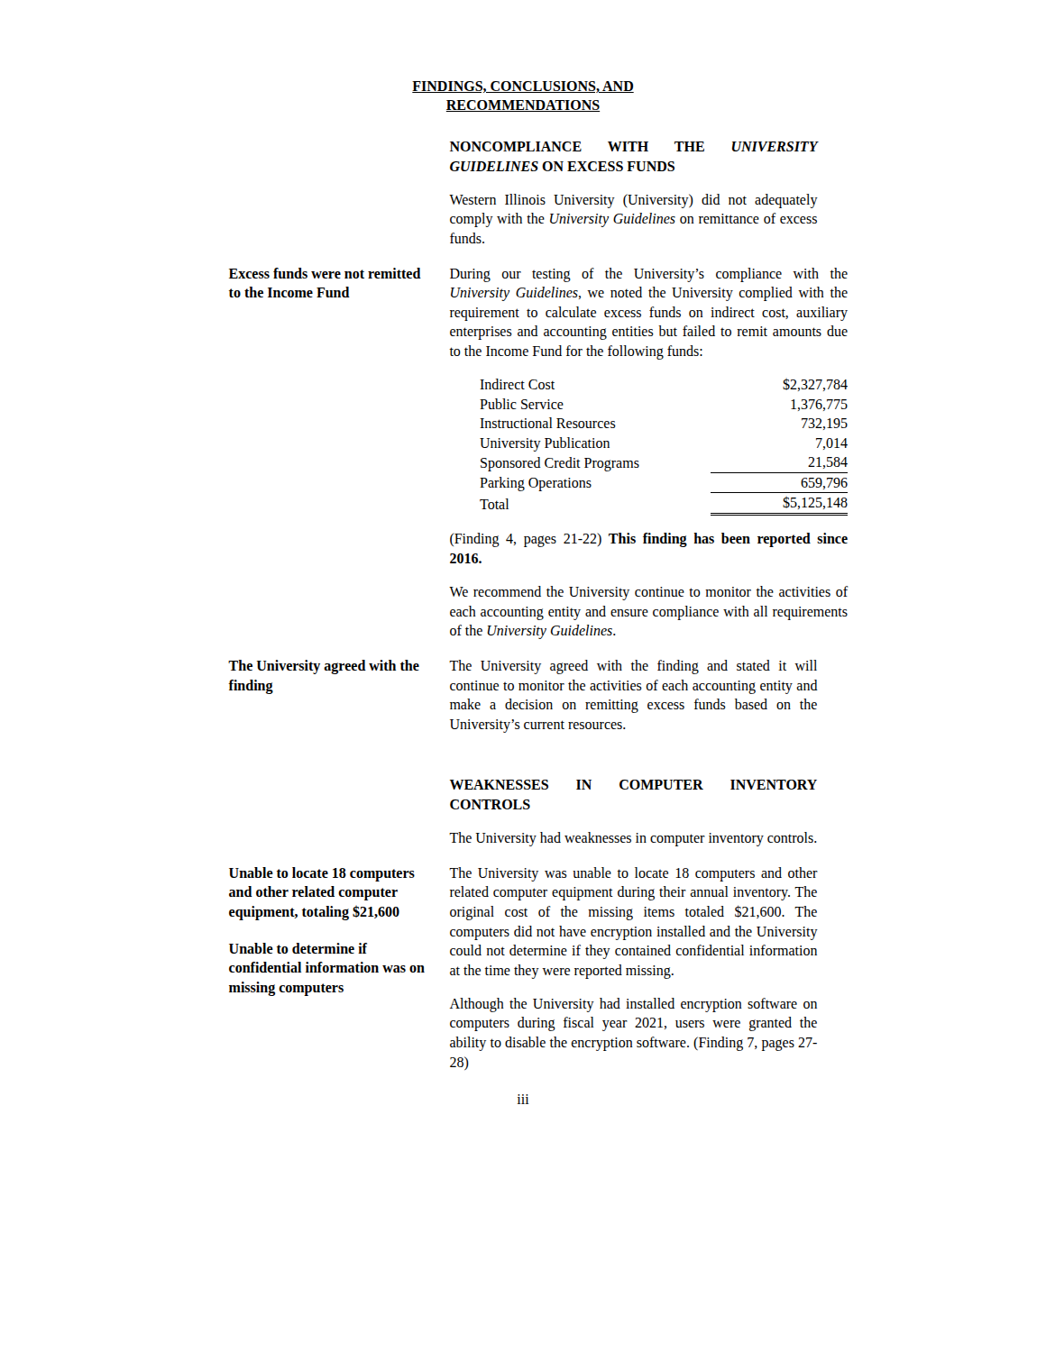FINDINGS, CONCLUSIONS, AND RECOMMENDATIONS
NONCOMPLIANCE WITH THE UNIVERSITY GUIDELINES ON EXCESS FUNDS
Western Illinois University (University) did not adequately comply with the University Guidelines on remittance of excess funds.
Excess funds were not remitted to the Income Fund
During our testing of the University’s compliance with the University Guidelines, we noted the University complied with the requirement to calculate excess funds on indirect cost, auxiliary enterprises and accounting entities but failed to remit amounts due to the Income Fund for the following funds:
| Indirect Cost | $2,327,784 |
| Public Service | 1,376,775 |
| Instructional Resources | 732,195 |
| University Publication | 7,014 |
| Sponsored Credit Programs | 21,584 |
| Parking Operations | 659,796 |
| Total | $5,125,148 |
(Finding 4, pages 21-22) This finding has been reported since 2016.
We recommend the University continue to monitor the activities of each accounting entity and ensure compliance with all requirements of the University Guidelines.
The University agreed with the finding
The University agreed with the finding and stated it will continue to monitor the activities of each accounting entity and make a decision on remitting excess funds based on the University’s current resources.
WEAKNESSES IN COMPUTER INVENTORY CONTROLS
The University had weaknesses in computer inventory controls.
Unable to locate 18 computers and other related computer equipment, totaling $21,600
Unable to determine if confidential information was on missing computers
The University was unable to locate 18 computers and other related computer equipment during their annual inventory. The original cost of the missing items totaled $21,600. The computers did not have encryption installed and the University could not determine if they contained confidential information at the time they were reported missing.
Although the University had installed encryption software on computers during fiscal year 2021, users were granted the ability to disable the encryption software. (Finding 7, pages 27-28)
iii